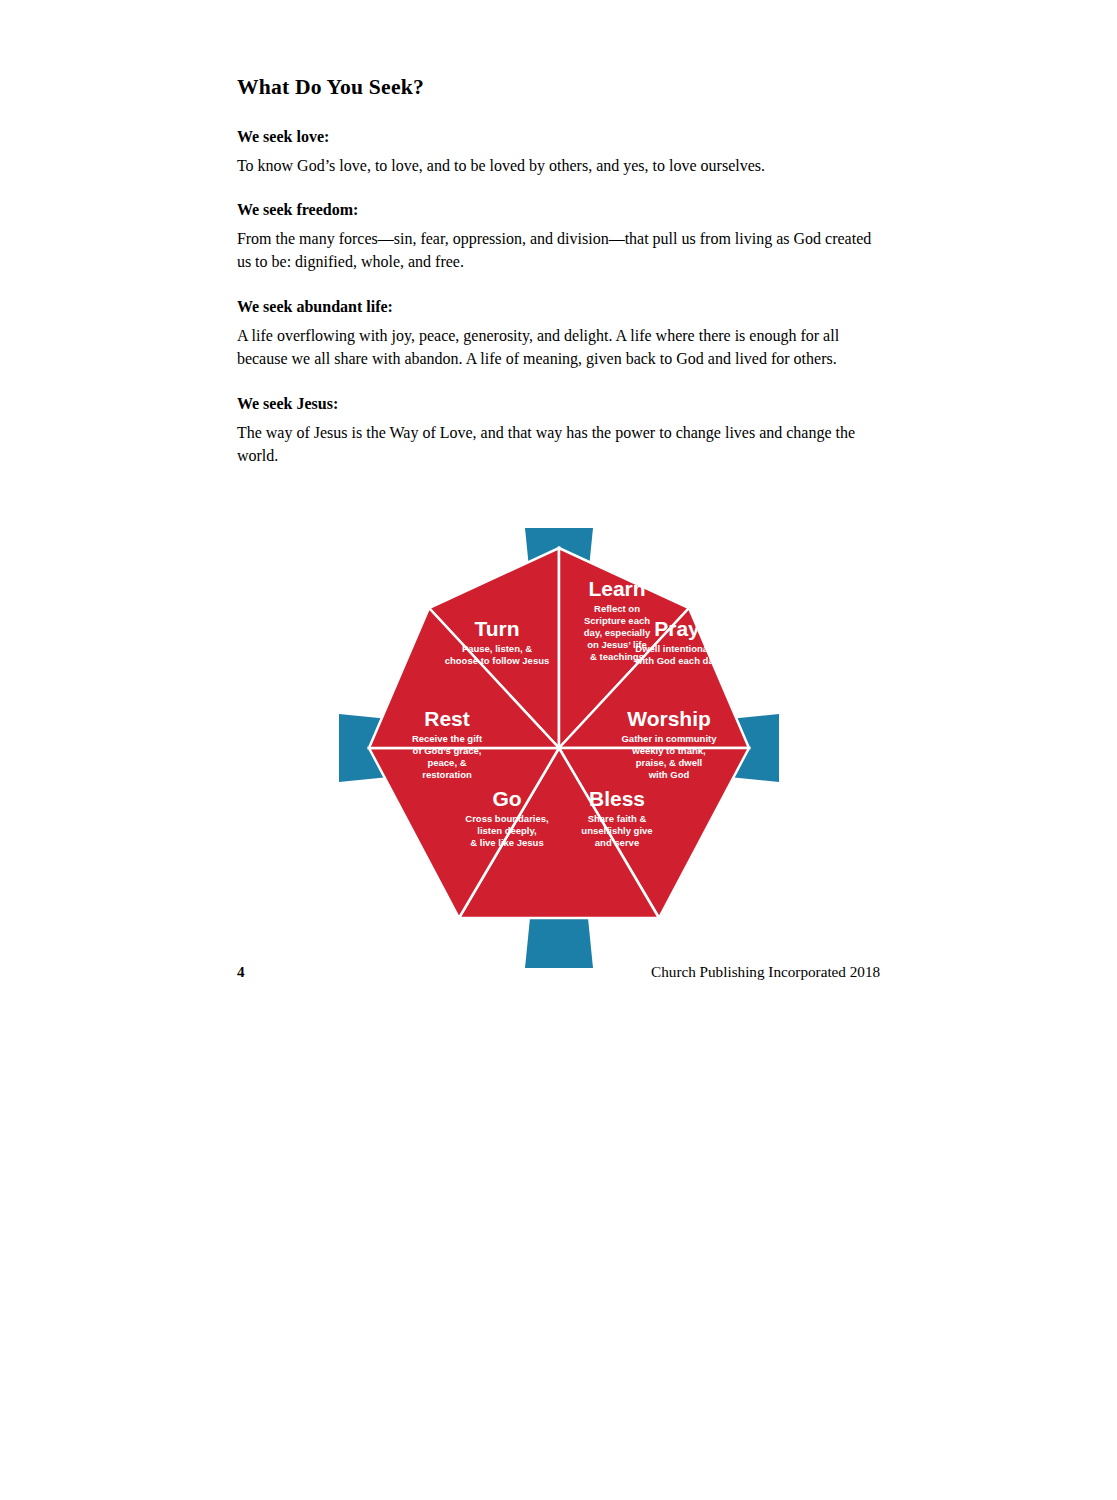What Do You Seek?
We seek love:
To know God’s love, to love, and to be loved by others, and yes, to love ourselves.
We seek freedom:
From the many forces—sin, fear, oppression, and division—that pull us from living as God created us to be: dignified, whole, and free.
We seek abundant life:
A life overflowing with joy, peace, generosity, and delight. A life where there is enough for all because we all share with abandon. A life of meaning, given back to God and lived for others.
We seek Jesus:
The way of Jesus is the Way of Love, and that way has the power to change lives and change the world.
The Way of Love A red heptagon divided into seven wedges labeled Turn, Learn, Pray, Worship, Bless, Go, and Rest, set over a blue cross. Learn Reflect on Scripture each day, especially on Jesus’ life & teachings Turn Pause, listen, & choose to follow Jesus Pray Dwell intentionally with God each day Rest Receive the gift of God’s grace, peace, & restoration Worship Gather in community weekly to thank, praise, & dwell with God Go Cross boundaries, listen deeply, & live like Jesus Bless Share faith & unselfishly give and serve
4 Church Publishing Incorporated 2018